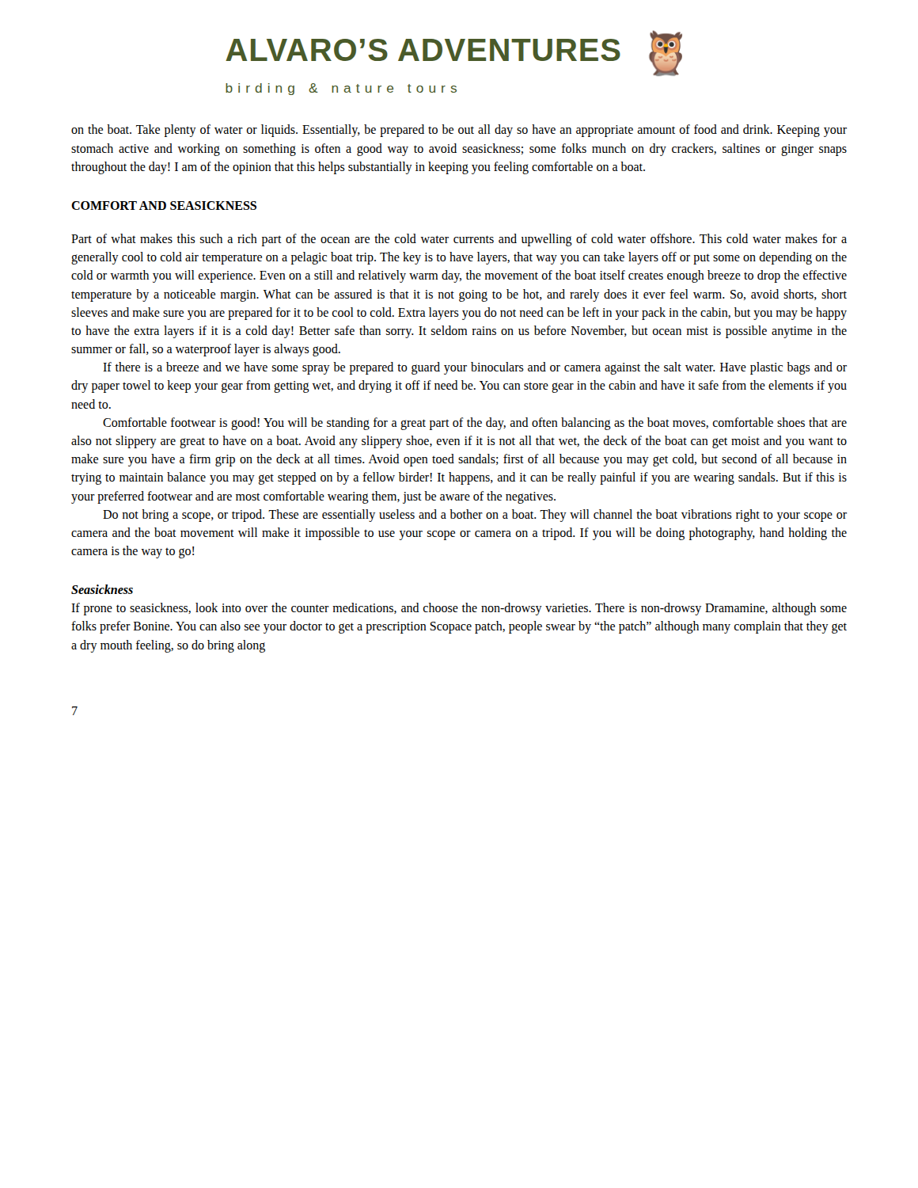Alvaro’s Adventures 🦉
birding & nature tours
on the boat. Take plenty of water or liquids. Essentially, be prepared to be out all day so have an appropriate amount of food and drink. Keeping your stomach active and working on something is often a good way to avoid seasickness; some folks munch on dry crackers, saltines or ginger snaps throughout the day! I am of the opinion that this helps substantially in keeping you feeling comfortable on a boat.
Comfort and Seasickness
Part of what makes this such a rich part of the ocean are the cold water currents and upwelling of cold water offshore. This cold water makes for a generally cool to cold air temperature on a pelagic boat trip. The key is to have layers, that way you can take layers off or put some on depending on the cold or warmth you will experience. Even on a still and relatively warm day, the movement of the boat itself creates enough breeze to drop the effective temperature by a noticeable margin. What can be assured is that it is not going to be hot, and rarely does it ever feel warm. So, avoid shorts, short sleeves and make sure you are prepared for it to be cool to cold. Extra layers you do not need can be left in your pack in the cabin, but you may be happy to have the extra layers if it is a cold day! Better safe than sorry. It seldom rains on us before November, but ocean mist is possible anytime in the summer or fall, so a waterproof layer is always good.
If there is a breeze and we have some spray be prepared to guard your binoculars and or camera against the salt water. Have plastic bags and or dry paper towel to keep your gear from getting wet, and drying it off if need be. You can store gear in the cabin and have it safe from the elements if you need to.
Comfortable footwear is good! You will be standing for a great part of the day, and often balancing as the boat moves, comfortable shoes that are also not slippery are great to have on a boat. Avoid any slippery shoe, even if it is not all that wet, the deck of the boat can get moist and you want to make sure you have a firm grip on the deck at all times. Avoid open toed sandals; first of all because you may get cold, but second of all because in trying to maintain balance you may get stepped on by a fellow birder! It happens, and it can be really painful if you are wearing sandals. But if this is your preferred footwear and are most comfortable wearing them, just be aware of the negatives.
Do not bring a scope, or tripod. These are essentially useless and a bother on a boat. They will channel the boat vibrations right to your scope or camera and the boat movement will make it impossible to use your scope or camera on a tripod. If you will be doing photography, hand holding the camera is the way to go!
Seasickness
If prone to seasickness, look into over the counter medications, and choose the non-drowsy varieties. There is non-drowsy Dramamine, although some folks prefer Bonine. You can also see your doctor to get a prescription Scopace patch, people swear by “the patch” although many complain that they get a dry mouth feeling, so do bring along
7